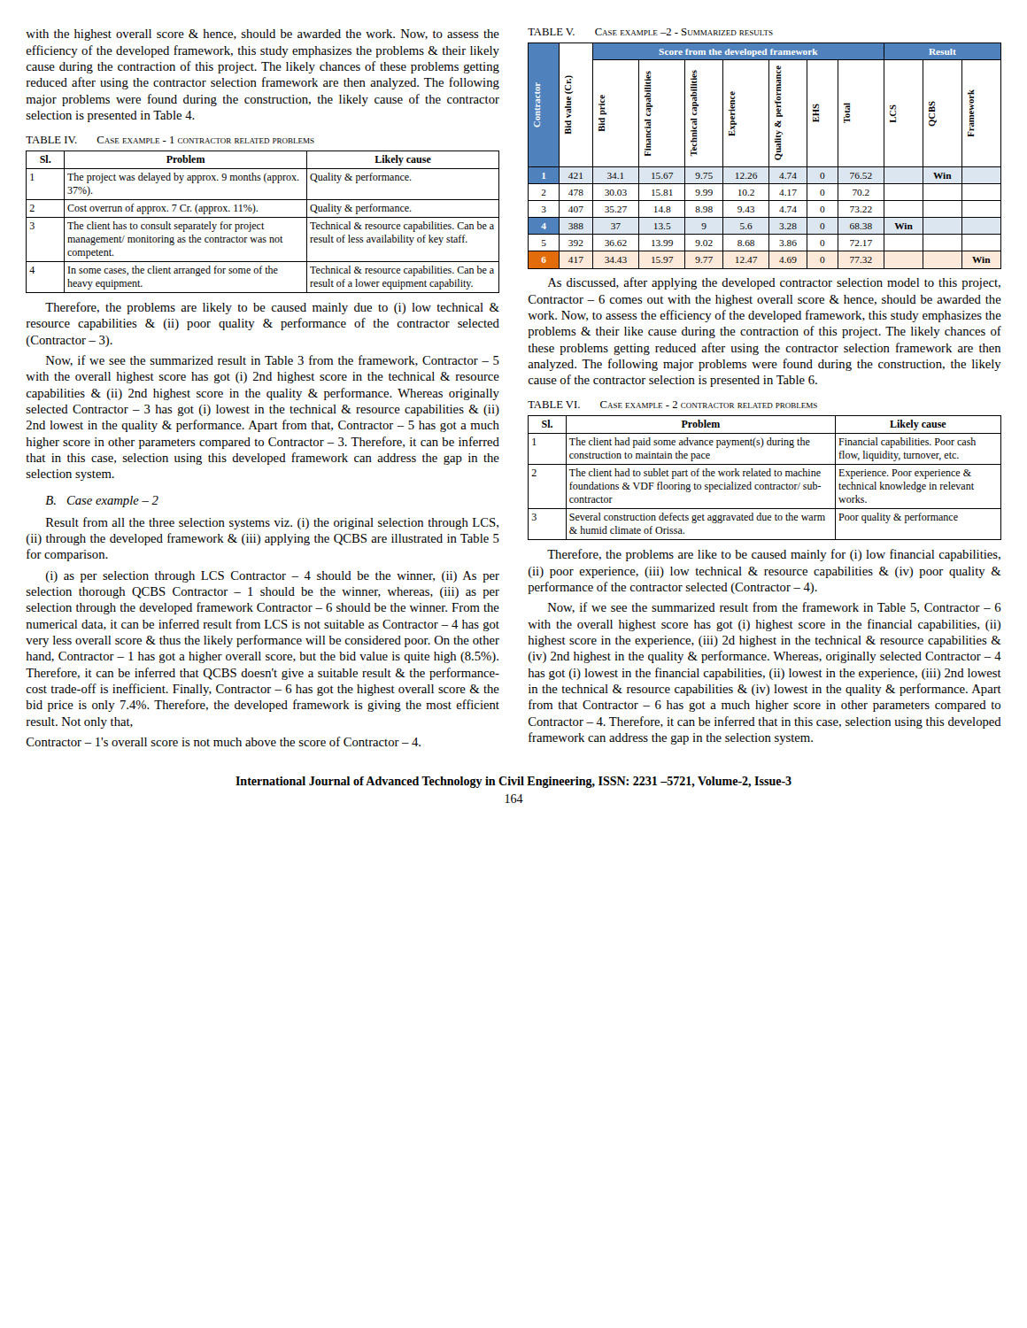with the highest overall score & hence, should be awarded the work. Now, to assess the efficiency of the developed framework, this study emphasizes the problems & their likely cause during the contraction of this project. The likely chances of these problems getting reduced after using the contractor selection framework are then analyzed. The following major problems were found during the construction, the likely cause of the contractor selection is presented in Table 4.
Table IV. Case example - 1 contractor related problems
| Sl. | Problem | Likely cause |
| --- | --- | --- |
| 1 | The project was delayed by approx. 9 months (approx. 37%). | Quality & performance. |
| 2 | Cost overrun of approx. 7 Cr. (approx. 11%). | Quality & performance. |
| 3 | The client has to consult separately for project management/ monitoring as the contractor was not competent. | Technical & resource capabilities. Can be a result of less availability of key staff. |
| 4 | In some cases, the client arranged for some of the heavy equipment. | Technical & resource capabilities. Can be a result of a lower equipment capability. |
Therefore, the problems are likely to be caused mainly due to (i) low technical & resource capabilities & (ii) poor quality & performance of the contractor selected (Contractor – 3).
Now, if we see the summarized result in Table 3 from the framework, Contractor – 5 with the overall highest score has got (i) 2nd highest score in the technical & resource capabilities & (ii) 2nd highest score in the quality & performance. Whereas originally selected Contractor – 3 has got (i) lowest in the technical & resource capabilities & (ii) 2nd lowest in the quality & performance. Apart from that, Contractor – 5 has got a much higher score in other parameters compared to Contractor – 3. Therefore, it can be inferred that in this case, selection using this developed framework can address the gap in the selection system.
B. Case example – 2
Result from all the three selection systems viz. (i) the original selection through LCS, (ii) through the developed framework & (iii) applying the QCBS are illustrated in Table 5 for comparison.
(i) as per selection through LCS Contractor – 4 should be the winner, (ii) As per selection thorough QCBS Contractor – 1 should be the winner, whereas, (iii) as per selection through the developed framework Contractor – 6 should be the winner. From the numerical data, it can be inferred result from LCS is not suitable as Contractor – 4 has got very less overall score & thus the likely performance will be considered poor. On the other hand, Contractor – 1 has got a higher overall score, but the bid value is quite high (8.5%). Therefore, it can be inferred that QCBS doesn't give a suitable result & the performance-cost trade-off is inefficient. Finally, Contractor – 6 has got the highest overall score & the bid price is only 7.4%. Therefore, the developed framework is giving the most efficient result. Not only that,
Contractor – 1's overall score is not much above the score of Contractor – 4.
Table V. Case example –2 - Summarized results
| Contractor | Bid value (Cr.) | Score from the developed framework | Result |
| --- | --- | --- | --- |
| Bid price | Financial capabilities | Technical capabilities | Experience | Quality & performance | EHS | Total | LCS | QCBS | Framework |
| 1 | 421 | 34.1 | 15.67 | 9.75 | 12.26 | 4.74 | 0 | 76.52 | | Win | |
| 2 | 478 | 30.03 | 15.81 | 9.99 | 10.2 | 4.17 | 0 | 70.2 | | | |
| 3 | 407 | 35.27 | 14.8 | 8.98 | 9.43 | 4.74 | 0 | 73.22 | | | |
| 4 | 388 | 37 | 13.5 | 9 | 5.6 | 3.28 | 0 | 68.38 | Win | | |
| 5 | 392 | 36.62 | 13.99 | 9.02 | 8.68 | 3.86 | 0 | 72.17 | | | |
| 6 | 417 | 34.43 | 15.97 | 9.77 | 12.47 | 4.69 | 0 | 77.32 | | | Win |
As discussed, after applying the developed contractor selection model to this project, Contractor – 6 comes out with the highest overall score & hence, should be awarded the work. Now, to assess the efficiency of the developed framework, this study emphasizes the problems & their like cause during the contraction of this project. The likely chances of these problems getting reduced after using the contractor selection framework are then analyzed. The following major problems were found during the construction, the likely cause of the contractor selection is presented in Table 6.
Table VI. Case example - 2 contractor related problems
| Sl. | Problem | Likely cause |
| --- | --- | --- |
| 1 | The client had paid some advance payment(s) during the construction to maintain the pace | Financial capabilities. Poor cash flow, liquidity, turnover, etc. |
| 2 | The client had to sublet part of the work related to machine foundations & VDF flooring to specialized contractor/ sub-contractor | Experience. Poor experience & technical knowledge in relevant works. |
| 3 | Several construction defects get aggravated due to the warm & humid climate of Orissa. | Poor quality & performance |
Therefore, the problems are like to be caused mainly for (i) low financial capabilities, (ii) poor experience, (iii) low technical & resource capabilities & (iv) poor quality & performance of the contractor selected (Contractor – 4).
Now, if we see the summarized result from the framework in Table 5, Contractor – 6 with the overall highest score has got (i) highest score in the financial capabilities, (ii) highest score in the experience, (iii) 2d highest in the technical & resource capabilities & (iv) 2nd highest in the quality & performance. Whereas, originally selected Contractor – 4 has got (i) lowest in the financial capabilities, (ii) lowest in the experience, (iii) 2nd lowest in the technical & resource capabilities & (iv) lowest in the quality & performance. Apart from that Contractor – 6 has got a much higher score in other parameters compared to Contractor – 4. Therefore, it can be inferred that in this case, selection using this developed framework can address the gap in the selection system.
International Journal of Advanced Technology in Civil Engineering, ISSN: 2231 –5721, Volume-2, Issue-3
164